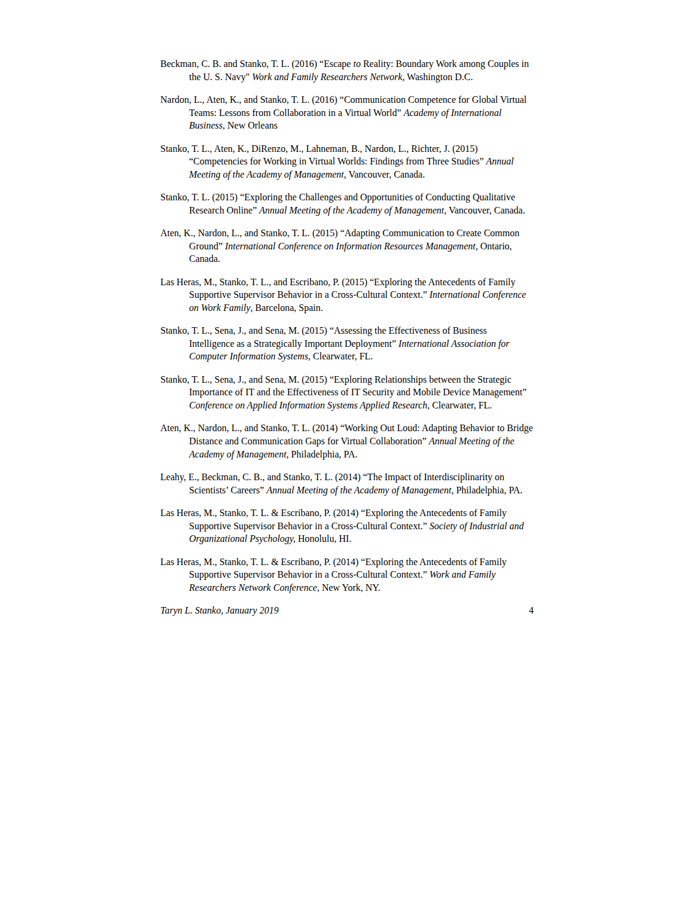Beckman, C. B. and Stanko, T. L. (2016) “Escape to Reality: Boundary Work among Couples in the U. S. Navy" Work and Family Researchers Network, Washington D.C.
Nardon, L., Aten, K., and Stanko, T. L. (2016) “Communication Competence for Global Virtual Teams: Lessons from Collaboration in a Virtual World” Academy of International Business, New Orleans
Stanko, T. L., Aten, K., DiRenzo, M., Lahneman, B., Nardon, L., Richter, J. (2015) “Competencies for Working in Virtual Worlds: Findings from Three Studies” Annual Meeting of the Academy of Management, Vancouver, Canada.
Stanko, T. L. (2015) “Exploring the Challenges and Opportunities of Conducting Qualitative Research Online” Annual Meeting of the Academy of Management, Vancouver, Canada.
Aten, K., Nardon, L., and Stanko, T. L. (2015) “Adapting Communication to Create Common Ground” International Conference on Information Resources Management, Ontario, Canada.
Las Heras, M., Stanko, T. L., and Escribano, P. (2015) “Exploring the Antecedents of Family Supportive Supervisor Behavior in a Cross-Cultural Context.” International Conference on Work Family, Barcelona, Spain.
Stanko, T. L., Sena, J., and Sena, M. (2015) “Assessing the Effectiveness of Business Intelligence as a Strategically Important Deployment” International Association for Computer Information Systems, Clearwater, FL.
Stanko, T. L., Sena, J., and Sena, M. (2015) “Exploring Relationships between the Strategic Importance of IT and the Effectiveness of IT Security and Mobile Device Management” Conference on Applied Information Systems Applied Research, Clearwater, FL.
Aten, K., Nardon, L., and Stanko, T. L. (2014) “Working Out Loud: Adapting Behavior to Bridge Distance and Communication Gaps for Virtual Collaboration” Annual Meeting of the Academy of Management, Philadelphia, PA.
Leahy, E., Beckman, C. B., and Stanko, T. L. (2014) “The Impact of Interdisciplinarity on Scientists’ Careers” Annual Meeting of the Academy of Management, Philadelphia, PA.
Las Heras, M., Stanko, T. L. & Escribano, P. (2014) “Exploring the Antecedents of Family Supportive Supervisor Behavior in a Cross-Cultural Context.” Society of Industrial and Organizational Psychology, Honolulu, HI.
Las Heras, M., Stanko, T. L. & Escribano, P. (2014) “Exploring the Antecedents of Family Supportive Supervisor Behavior in a Cross-Cultural Context.” Work and Family Researchers Network Conference, New York, NY.
Taryn L. Stanko, January 2019 4